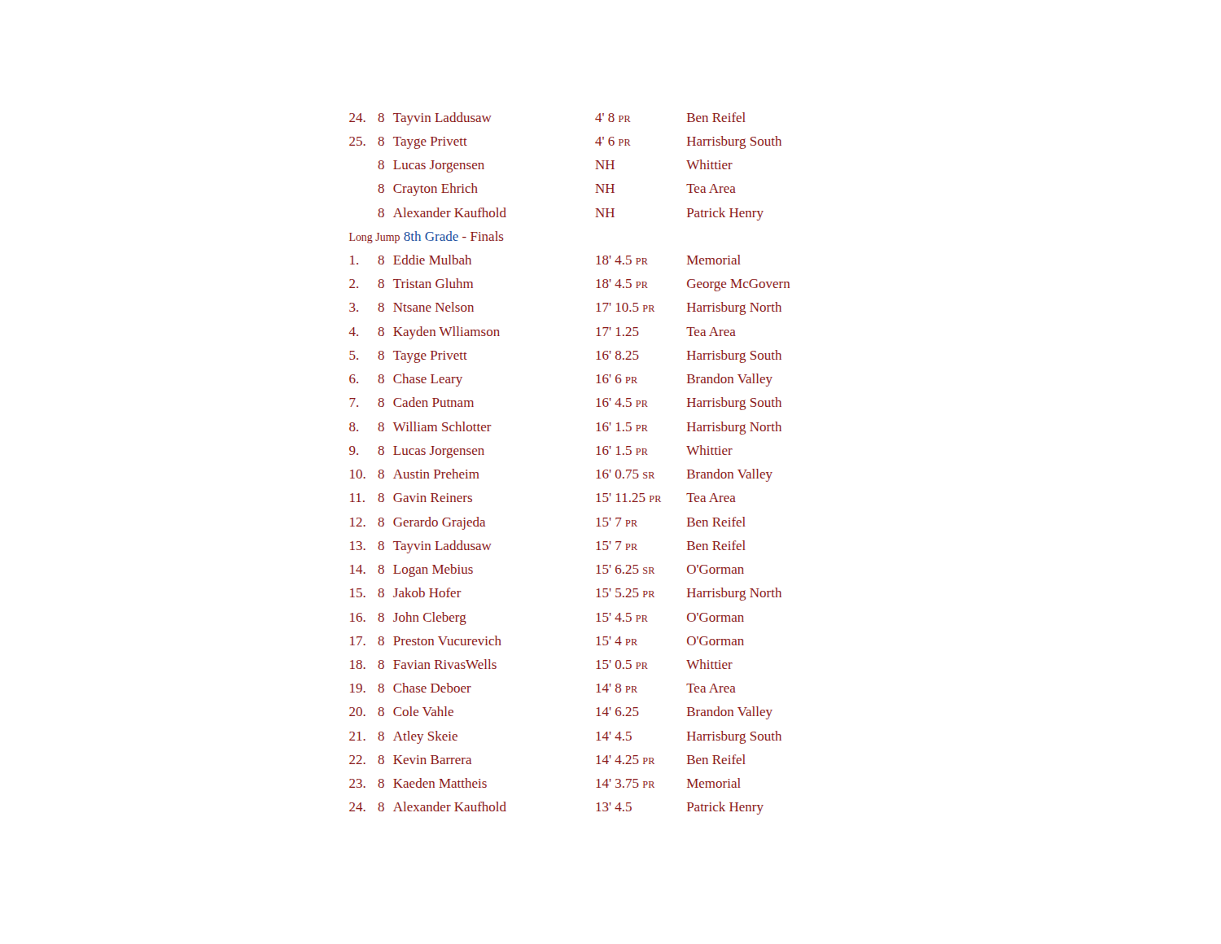24. 8 Tayvin Laddusaw 4' 8 PR Ben Reifel
25. 8 Tayge Privett 4' 6 PR Harrisburg South
8 Lucas Jorgensen NH Whittier
8 Crayton Ehrich NH Tea Area
8 Alexander Kaufhold NH Patrick Henry
Long Jump 8th Grade - Finals
1. 8 Eddie Mulbah 18' 4.5 PR Memorial
2. 8 Tristan Gluhm 18' 4.5 PR George McGovern
3. 8 Ntsane Nelson 17' 10.5 PR Harrisburg North
4. 8 Kayden Wlliamson 17' 1.25 Tea Area
5. 8 Tayge Privett 16' 8.25 Harrisburg South
6. 8 Chase Leary 16' 6 PR Brandon Valley
7. 8 Caden Putnam 16' 4.5 PR Harrisburg South
8. 8 William Schlotter 16' 1.5 PR Harrisburg North
9. 8 Lucas Jorgensen 16' 1.5 PR Whittier
10. 8 Austin Preheim 16' 0.75 SR Brandon Valley
11. 8 Gavin Reiners 15' 11.25 PR Tea Area
12. 8 Gerardo Grajeda 15' 7 PR Ben Reifel
13. 8 Tayvin Laddusaw 15' 7 PR Ben Reifel
14. 8 Logan Mebius 15' 6.25 SR O'Gorman
15. 8 Jakob Hofer 15' 5.25 PR Harrisburg North
16. 8 John Cleberg 15' 4.5 PR O'Gorman
17. 8 Preston Vucurevich 15' 4 PR O'Gorman
18. 8 Favian RivasWells 15' 0.5 PR Whittier
19. 8 Chase Deboer 14' 8 PR Tea Area
20. 8 Cole Vahle 14' 6.25 Brandon Valley
21. 8 Atley Skeie 14' 4.5 Harrisburg South
22. 8 Kevin Barrera 14' 4.25 PR Ben Reifel
23. 8 Kaeden Mattheis 14' 3.75 PR Memorial
24. 8 Alexander Kaufhold 13' 4.5 Patrick Henry